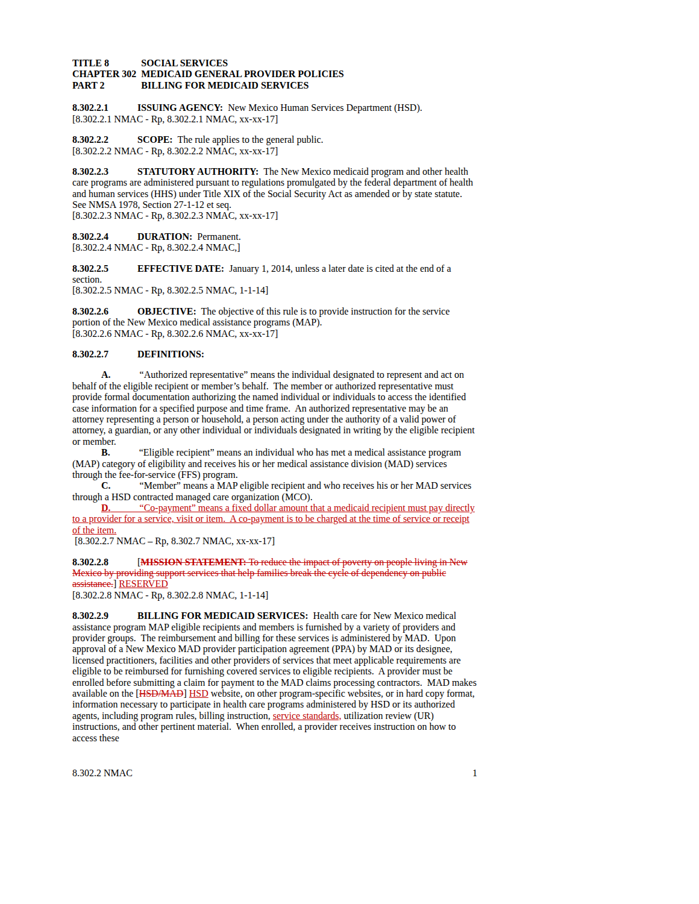| TITLE 8 | SOCIAL SERVICES |
| CHAPTER 302 | MEDICAID GENERAL PROVIDER POLICIES |
| PART 2 | BILLING FOR MEDICAID SERVICES |
8.302.2.1   ISSUING AGENCY: New Mexico Human Services Department (HSD).
[8.302.2.1 NMAC - Rp, 8.302.2.1 NMAC, xx-xx-17]
8.302.2.2   SCOPE: The rule applies to the general public.
[8.302.2.2 NMAC - Rp, 8.302.2.2 NMAC, xx-xx-17]
8.302.2.3   STATUTORY AUTHORITY: The New Mexico medicaid program and other health care programs are administered pursuant to regulations promulgated by the federal department of health and human services (HHS) under Title XIX of the Social Security Act as amended or by state statute. See NMSA 1978, Section 27-1-12 et seq.
[8.302.2.3 NMAC - Rp, 8.302.2.3 NMAC, xx-xx-17]
8.302.2.4   DURATION: Permanent.
[8.302.2.4 NMAC - Rp, 8.302.2.4 NMAC,]
8.302.2.5   EFFECTIVE DATE: January 1, 2014, unless a later date is cited at the end of a section.
[8.302.2.5 NMAC - Rp, 8.302.2.5 NMAC, 1-1-14]
8.302.2.6   OBJECTIVE: The objective of this rule is to provide instruction for the service portion of the New Mexico medical assistance programs (MAP).
[8.302.2.6 NMAC - Rp, 8.302.2.6 NMAC, xx-xx-17]
8.302.2.7   DEFINITIONS:
A.   “Authorized representative” means the individual designated to represent and act on behalf of the eligible recipient or member’s behalf. The member or authorized representative must provide formal documentation authorizing the named individual or individuals to access the identified case information for a specified purpose and time frame. An authorized representative may be an attorney representing a person or household, a person acting under the authority of a valid power of attorney, a guardian, or any other individual or individuals designated in writing by the eligible recipient or member.
B.   “Eligible recipient” means an individual who has met a medical assistance program (MAP) category of eligibility and receives his or her medical assistance division (MAD) services through the fee-for-service (FFS) program.
C.   “Member” means a MAP eligible recipient and who receives his or her MAD services through a HSD contracted managed care organization (MCO).
D.   “Co-payment” means a fixed dollar amount that a medicaid recipient must pay directly to a provider for a service, visit or item. A co-payment is to be charged at the time of service or receipt of the item.
[8.302.2.7 NMAC – Rp, 8.302.7 NMAC, xx-xx-17]
8.302.2.8   [MISSION STATEMENT: To reduce the impact of poverty on people living in New Mexico by providing support services that help families break the cycle of dependency on public assistance.] RESERVED
[8.302.2.8 NMAC - Rp, 8.302.2.8 NMAC, 1-1-14]
8.302.2.9   BILLING FOR MEDICAID SERVICES: Health care for New Mexico medical assistance program MAP eligible recipients and members is furnished by a variety of providers and provider groups. The reimbursement and billing for these services is administered by MAD. Upon approval of a New Mexico MAD provider participation agreement (PPA) by MAD or its designee, licensed practitioners, facilities and other providers of services that meet applicable requirements are eligible to be reimbursed for furnishing covered services to eligible recipients. A provider must be enrolled before submitting a claim for payment to the MAD claims processing contractors. MAD makes available on the [HSD/MAD] HSD website, on other program-specific websites, or in hard copy format, information necessary to participate in health care programs administered by HSD or its authorized agents, including program rules, billing instruction, service standards, utilization review (UR) instructions, and other pertinent material. When enrolled, a provider receives instruction on how to access these
8.302.2 NMAC 1